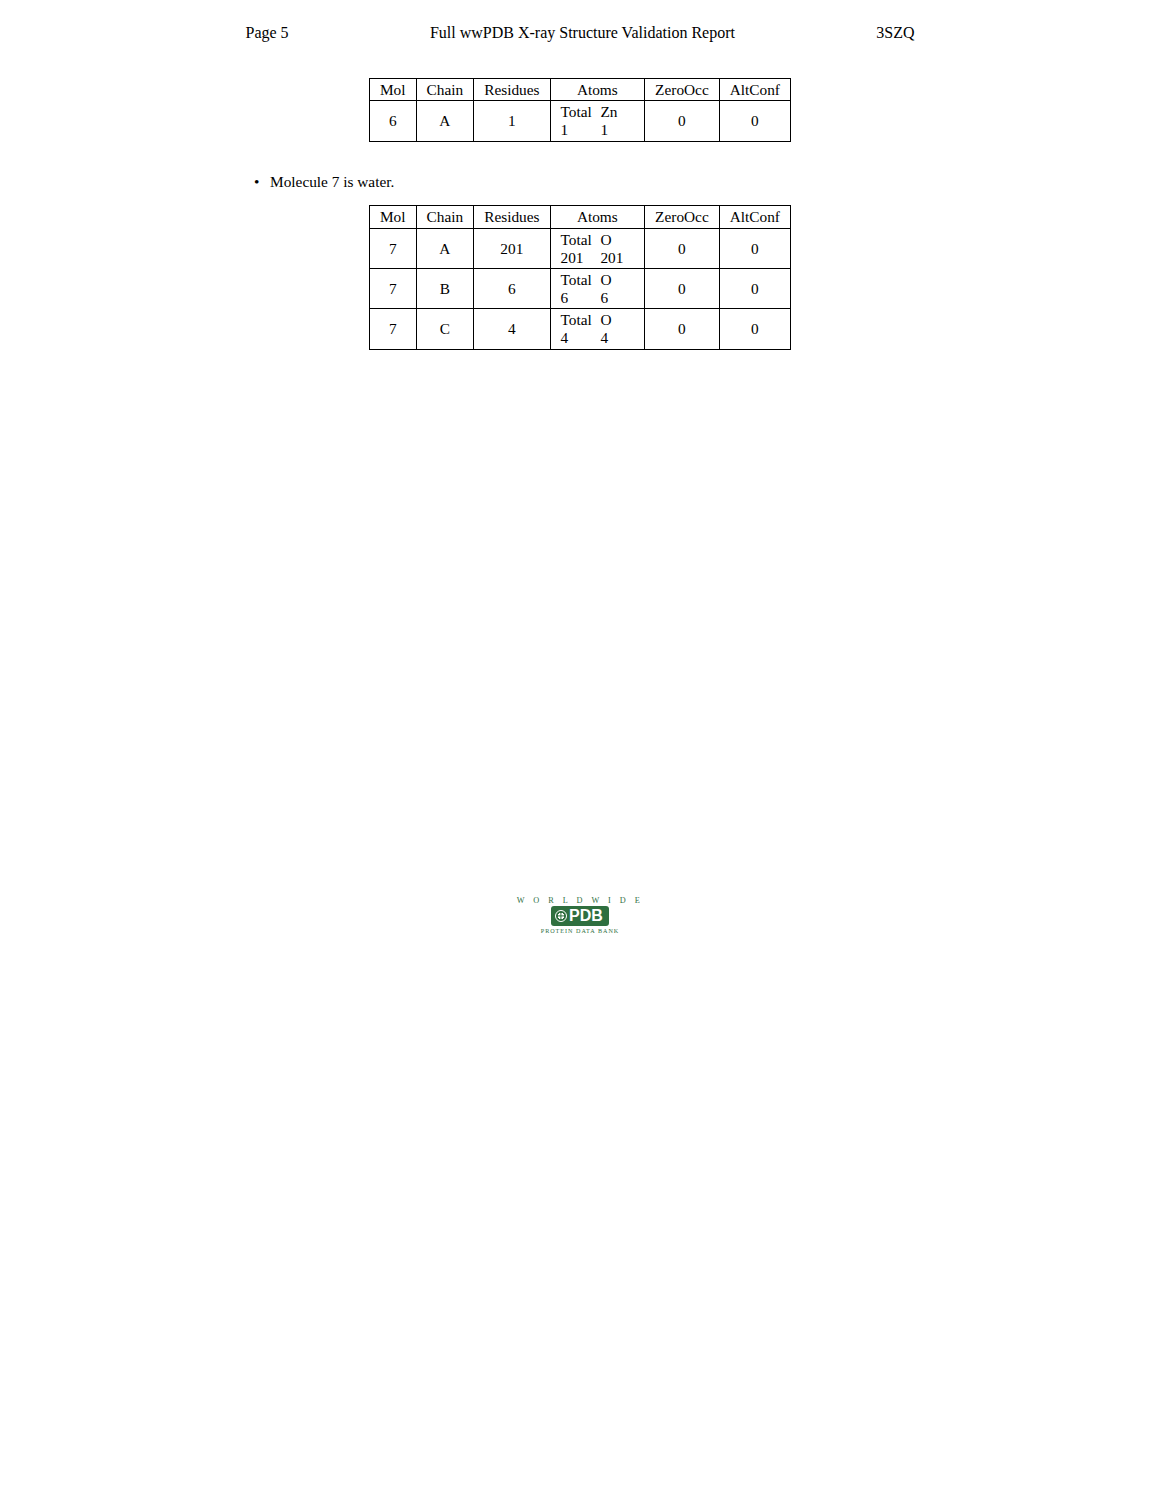Page 5
Full wwPDB X-ray Structure Validation Report
3SZQ
| Mol | Chain | Residues | Atoms | ZeroOcc | AltConf |
| --- | --- | --- | --- | --- | --- |
| 6 | A | 1 | Total Zn 1 1 | 0 | 0 |
Molecule 7 is water.
| Mol | Chain | Residues | Atoms | ZeroOcc | AltConf |
| --- | --- | --- | --- | --- | --- |
| 7 | A | 201 | Total O 201 201 | 0 | 0 |
| 7 | B | 6 | Total O 6 6 | 0 | 0 |
| 7 | C | 4 | Total O 4 4 | 0 | 0 |
W O R L D W I D E
PDB
PROTEIN DATA BANK